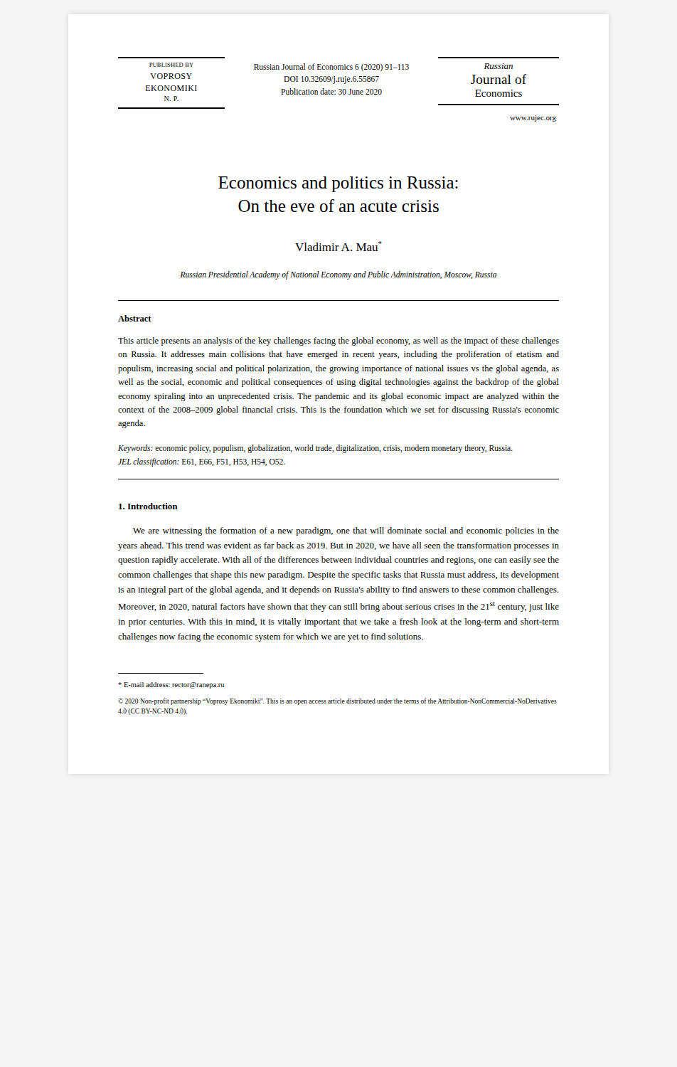Published by
Voprosy
Ekonomiki
N. P.
Russian Journal of Economics 6 (2020) 91–113
DOI 10.32609/j.ruje.6.55867
Publication date: 30 June 2020
Russian
Journal of
Economics
www.rujec.org
Economics and politics in Russia:
On the eve of an acute crisis
Vladimir A. Mau*
Russian Presidential Academy of National Economy and Public Administration, Moscow, Russia
Abstract
This article presents an analysis of the key challenges facing the global economy, as well as the impact of these challenges on Russia. It addresses main collisions that have emerged in recent years, including the proliferation of etatism and populism, increasing social and political polarization, the growing importance of national issues vs the global agenda, as well as the social, economic and political consequences of using digital technologies against the backdrop of the global economy spiraling into an unprecedented crisis. The pandemic and its global economic impact are analyzed within the context of the 2008–2009 global financial crisis. This is the foundation which we set for discussing Russia's economic agenda.
Keywords: economic policy, populism, globalization, world trade, digitalization, crisis, modern monetary theory, Russia.
JEL classification: E61, E66, F51, H53, H54, O52.
1. Introduction
We are witnessing the formation of a new paradigm, one that will dominate social and economic policies in the years ahead. This trend was evident as far back as 2019. But in 2020, we have all seen the transformation processes in question rapidly accelerate. With all of the differences between individual countries and regions, one can easily see the common challenges that shape this new paradigm. Despite the specific tasks that Russia must address, its development is an integral part of the global agenda, and it depends on Russia's ability to find answers to these common challenges. Moreover, in 2020, natural factors have shown that they can still bring about serious crises in the 21st century, just like in prior centuries. With this in mind, it is vitally important that we take a fresh look at the long-term and short-term challenges now facing the economic system for which we are yet to find solutions.
* E-mail address: rector@ranepa.ru
© 2020 Non-profit partnership “Voprosy Ekonomiki”. This is an open access article distributed under the terms of the Attribution-NonCommercial-NoDerivatives 4.0 (CC BY-NC-ND 4.0).